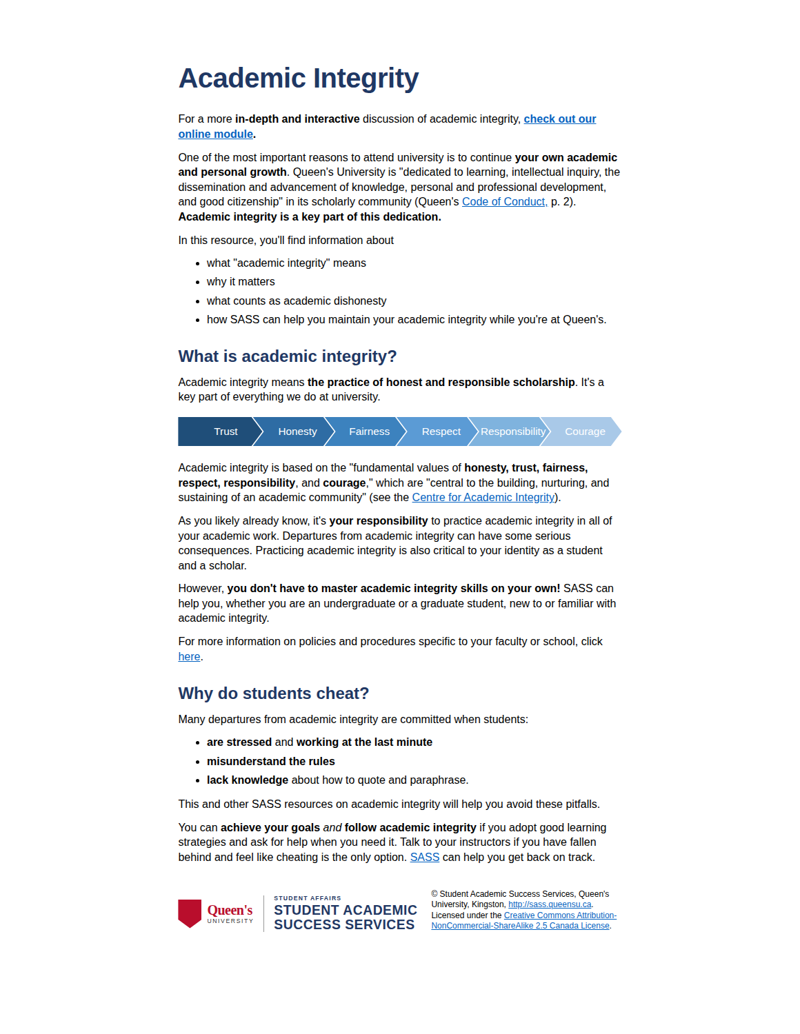Academic Integrity
For a more in-depth and interactive discussion of academic integrity, check out our online module.
One of the most important reasons to attend university is to continue your own academic and personal growth. Queen's University is "dedicated to learning, intellectual inquiry, the dissemination and advancement of knowledge, personal and professional development, and good citizenship" in its scholarly community (Queen's Code of Conduct, p. 2). Academic integrity is a key part of this dedication.
In this resource, you'll find information about
what "academic integrity" means
why it matters
what counts as academic dishonesty
how SASS can help you maintain your academic integrity while you're at Queen's.
What is academic integrity?
Academic integrity means the practice of honest and responsible scholarship. It's a key part of everything we do at university.
Trust
Honesty
Fairness
Respect
Responsibility
Courage
Academic integrity is based on the "fundamental values of honesty, trust, fairness, respect, responsibility, and courage," which are "central to the building, nurturing, and sustaining of an academic community" (see the Centre for Academic Integrity).
As you likely already know, it's your responsibility to practice academic integrity in all of your academic work. Departures from academic integrity can have some serious consequences. Practicing academic integrity is also critical to your identity as a student and a scholar.
However, you don't have to master academic integrity skills on your own! SASS can help you, whether you are an undergraduate or a graduate student, new to or familiar with academic integrity.
For more information on policies and procedures specific to your faculty or school, click here.
Why do students cheat?
Many departures from academic integrity are committed when students:
are stressed and working at the last minute
misunderstand the rules
lack knowledge about how to quote and paraphrase.
This and other SASS resources on academic integrity will help you avoid these pitfalls.
You can achieve your goals and follow academic integrity if you adopt good learning strategies and ask for help when you need it. Talk to your instructors if you have fallen behind and feel like cheating is the only option. SASS can help you get back on track.
Queen's UNIVERSITY
STUDENT AFFAIRS STUDENT ACADEMIC SUCCESS SERVICES
© Student Academic Success Services, Queen's University, Kingston, http://sass.queensu.ca. Licensed under the Creative Commons Attribution-NonCommercial-ShareAlike 2.5 Canada License.